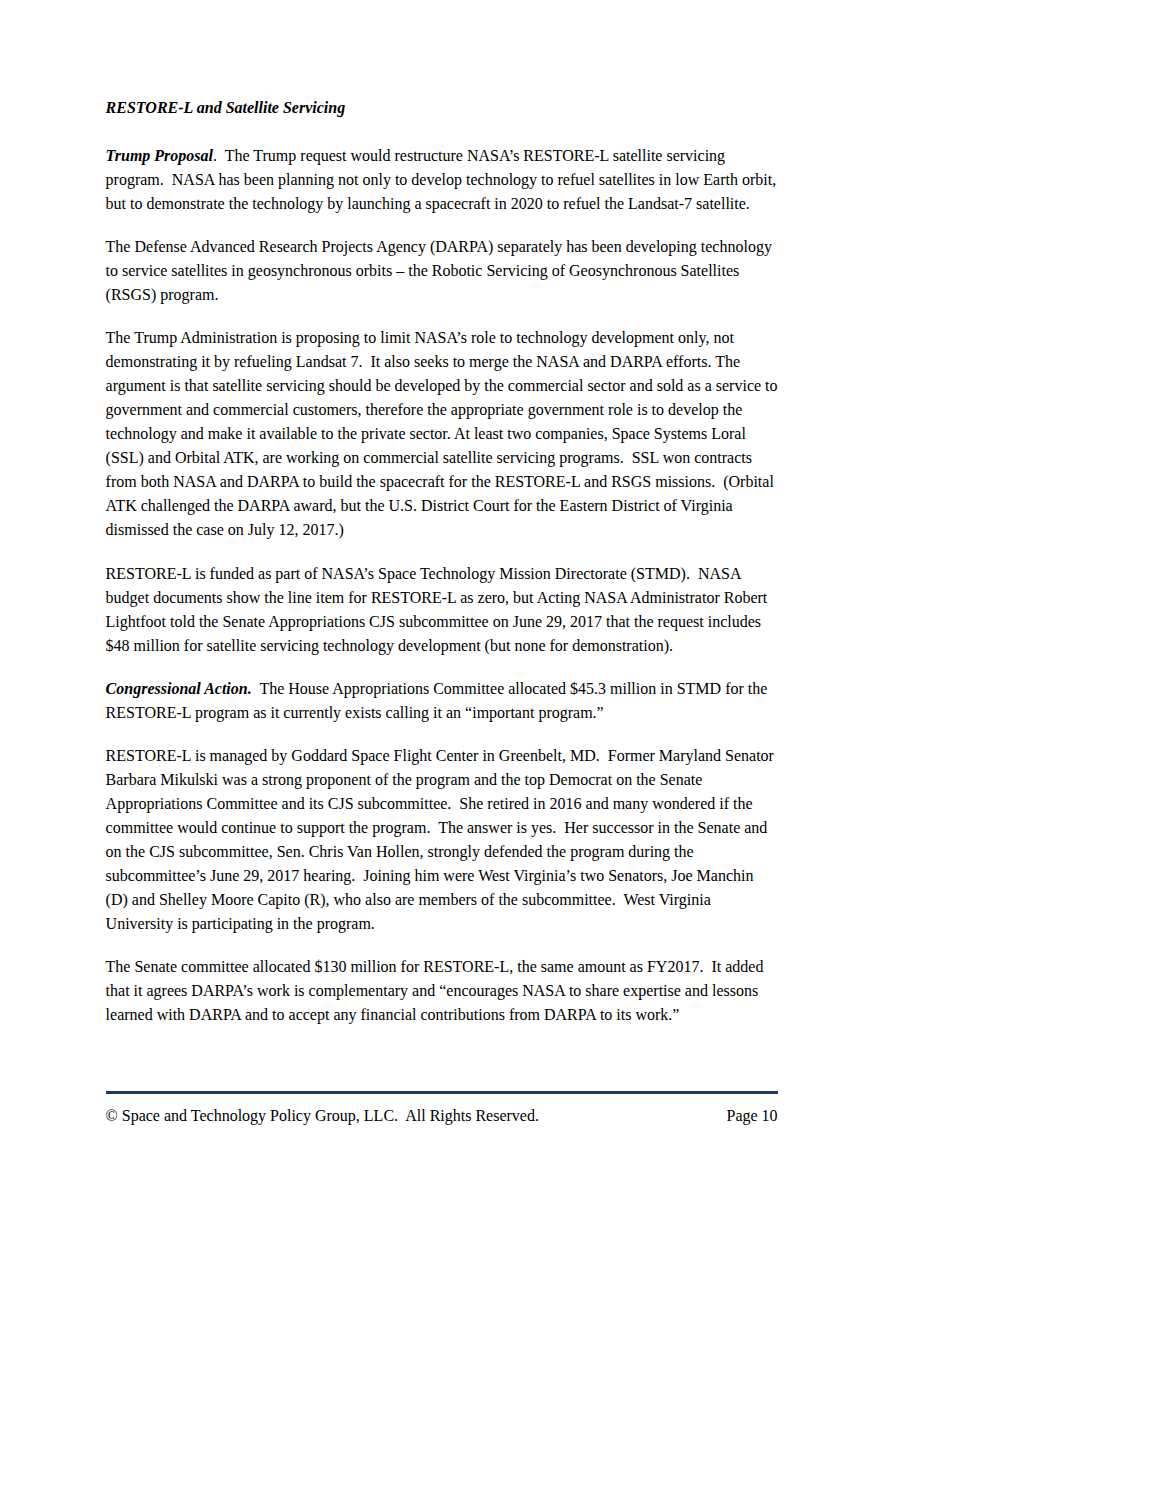RESTORE-L and Satellite Servicing
Trump Proposal. The Trump request would restructure NASA’s RESTORE-L satellite servicing program. NASA has been planning not only to develop technology to refuel satellites in low Earth orbit, but to demonstrate the technology by launching a spacecraft in 2020 to refuel the Landsat-7 satellite.
The Defense Advanced Research Projects Agency (DARPA) separately has been developing technology to service satellites in geosynchronous orbits – the Robotic Servicing of Geosynchronous Satellites (RSGS) program.
The Trump Administration is proposing to limit NASA’s role to technology development only, not demonstrating it by refueling Landsat 7. It also seeks to merge the NASA and DARPA efforts. The argument is that satellite servicing should be developed by the commercial sector and sold as a service to government and commercial customers, therefore the appropriate government role is to develop the technology and make it available to the private sector. At least two companies, Space Systems Loral (SSL) and Orbital ATK, are working on commercial satellite servicing programs. SSL won contracts from both NASA and DARPA to build the spacecraft for the RESTORE-L and RSGS missions. (Orbital ATK challenged the DARPA award, but the U.S. District Court for the Eastern District of Virginia dismissed the case on July 12, 2017.)
RESTORE-L is funded as part of NASA’s Space Technology Mission Directorate (STMD). NASA budget documents show the line item for RESTORE-L as zero, but Acting NASA Administrator Robert Lightfoot told the Senate Appropriations CJS subcommittee on June 29, 2017 that the request includes $48 million for satellite servicing technology development (but none for demonstration).
Congressional Action. The House Appropriations Committee allocated $45.3 million in STMD for the RESTORE-L program as it currently exists calling it an “important program.”
RESTORE-L is managed by Goddard Space Flight Center in Greenbelt, MD. Former Maryland Senator Barbara Mikulski was a strong proponent of the program and the top Democrat on the Senate Appropriations Committee and its CJS subcommittee. She retired in 2016 and many wondered if the committee would continue to support the program. The answer is yes. Her successor in the Senate and on the CJS subcommittee, Sen. Chris Van Hollen, strongly defended the program during the subcommittee’s June 29, 2017 hearing. Joining him were West Virginia’s two Senators, Joe Manchin (D) and Shelley Moore Capito (R), who also are members of the subcommittee. West Virginia University is participating in the program.
The Senate committee allocated $130 million for RESTORE-L, the same amount as FY2017. It added that it agrees DARPA’s work is complementary and “encourages NASA to share expertise and lessons learned with DARPA and to accept any financial contributions from DARPA to its work.”
© Space and Technology Policy Group, LLC. All Rights Reserved. Page 10